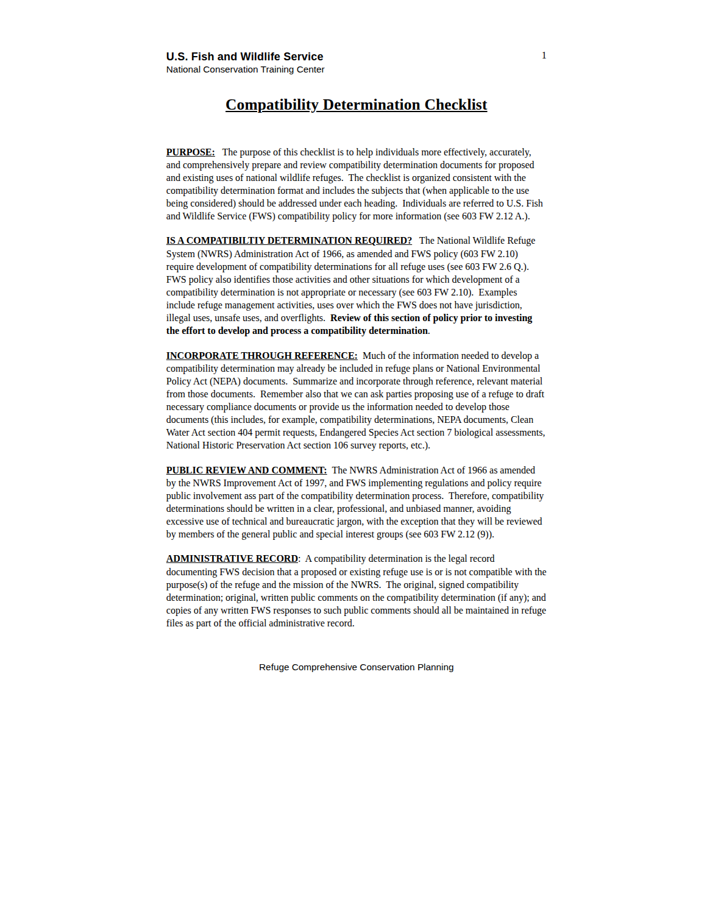U.S. Fish and Wildlife Service
National Conservation Training Center
1
Compatibility Determination Checklist
PURPOSE: The purpose of this checklist is to help individuals more effectively, accurately, and comprehensively prepare and review compatibility determination documents for proposed and existing uses of national wildlife refuges. The checklist is organized consistent with the compatibility determination format and includes the subjects that (when applicable to the use being considered) should be addressed under each heading. Individuals are referred to U.S. Fish and Wildlife Service (FWS) compatibility policy for more information (see 603 FW 2.12 A.).
IS A COMPATIBILTIY DETERMINATION REQUIRED? The National Wildlife Refuge System (NWRS) Administration Act of 1966, as amended and FWS policy (603 FW 2.10) require development of compatibility determinations for all refuge uses (see 603 FW 2.6 Q.). FWS policy also identifies those activities and other situations for which development of a compatibility determination is not appropriate or necessary (see 603 FW 2.10). Examples include refuge management activities, uses over which the FWS does not have jurisdiction, illegal uses, unsafe uses, and overflights. Review of this section of policy prior to investing the effort to develop and process a compatibility determination.
INCORPORATE THROUGH REFERENCE: Much of the information needed to develop a compatibility determination may already be included in refuge plans or National Environmental Policy Act (NEPA) documents. Summarize and incorporate through reference, relevant material from those documents. Remember also that we can ask parties proposing use of a refuge to draft necessary compliance documents or provide us the information needed to develop those documents (this includes, for example, compatibility determinations, NEPA documents, Clean Water Act section 404 permit requests, Endangered Species Act section 7 biological assessments, National Historic Preservation Act section 106 survey reports, etc.).
PUBLIC REVIEW AND COMMENT: The NWRS Administration Act of 1966 as amended by the NWRS Improvement Act of 1997, and FWS implementing regulations and policy require public involvement ass part of the compatibility determination process. Therefore, compatibility determinations should be written in a clear, professional, and unbiased manner, avoiding excessive use of technical and bureaucratic jargon, with the exception that they will be reviewed by members of the general public and special interest groups (see 603 FW 2.12 (9)).
ADMINISTRATIVE RECORD: A compatibility determination is the legal record documenting FWS decision that a proposed or existing refuge use is or is not compatible with the purpose(s) of the refuge and the mission of the NWRS. The original, signed compatibility determination; original, written public comments on the compatibility determination (if any); and copies of any written FWS responses to such public comments should all be maintained in refuge files as part of the official administrative record.
Refuge Comprehensive Conservation Planning